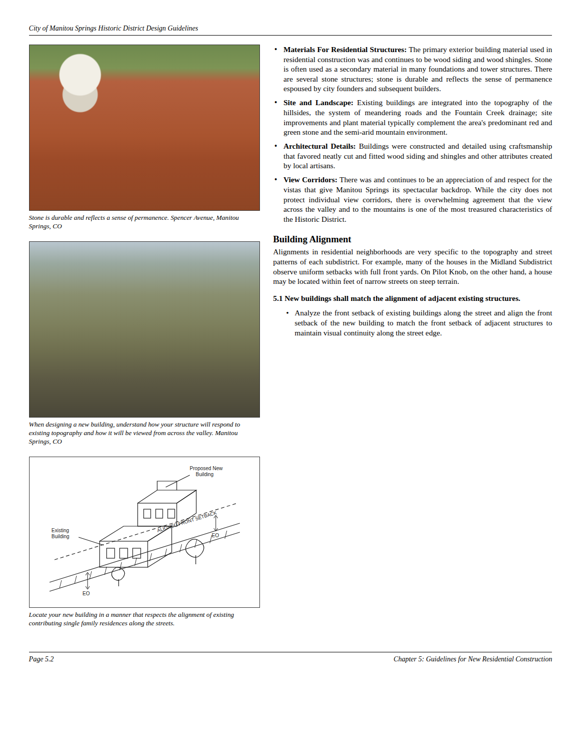City of Manitou Springs Historic District Design Guidelines
Stone is durable and reflects a sense of permanence. Spencer Avenue, Manitou Springs, CO
When designing a new building, understand how your structure will respond to existing topography and how it will be viewed from across the valley. Manitou Springs, CO
Proposed New Building Existing Building EO EO ALIGNED FRONT SETBACK
Locate your new building in a manner that respects the alignment of existing contributing single family residences along the streets.
Materials For Residential Structures: The primary exterior building material used in residential construction was and continues to be wood siding and wood shingles. Stone is often used as a secondary material in many foundations and tower structures. There are several stone structures; stone is durable and reflects the sense of permanence espoused by city founders and subsequent builders.
Site and Landscape: Existing buildings are integrated into the topography of the hillsides, the system of meandering roads and the Fountain Creek drainage; site improvements and plant material typically complement the area's predominant red and green stone and the semi-arid mountain environment.
Architectural Details: Buildings were constructed and detailed using craftsmanship that favored neatly cut and fitted wood siding and shingles and other attributes created by local artisans.
View Corridors: There was and continues to be an appreciation of and respect for the vistas that give Manitou Springs its spectacular backdrop. While the city does not protect individual view corridors, there is overwhelming agreement that the view across the valley and to the mountains is one of the most treasured characteristics of the Historic District.
Building Alignment
Alignments in residential neighborhoods are very specific to the topography and street patterns of each subdistrict. For example, many of the houses in the Midland Subdistrict observe uniform setbacks with full front yards. On Pilot Knob, on the other hand, a house may be located within feet of narrow streets on steep terrain.
5.1 New buildings shall match the alignment of adjacent existing structures.
Analyze the front setback of existing buildings along the street and align the front setback of the new building to match the front setback of adjacent structures to maintain visual continuity along the street edge.
Page 5.2 Chapter 5: Guidelines for New Residential Construction